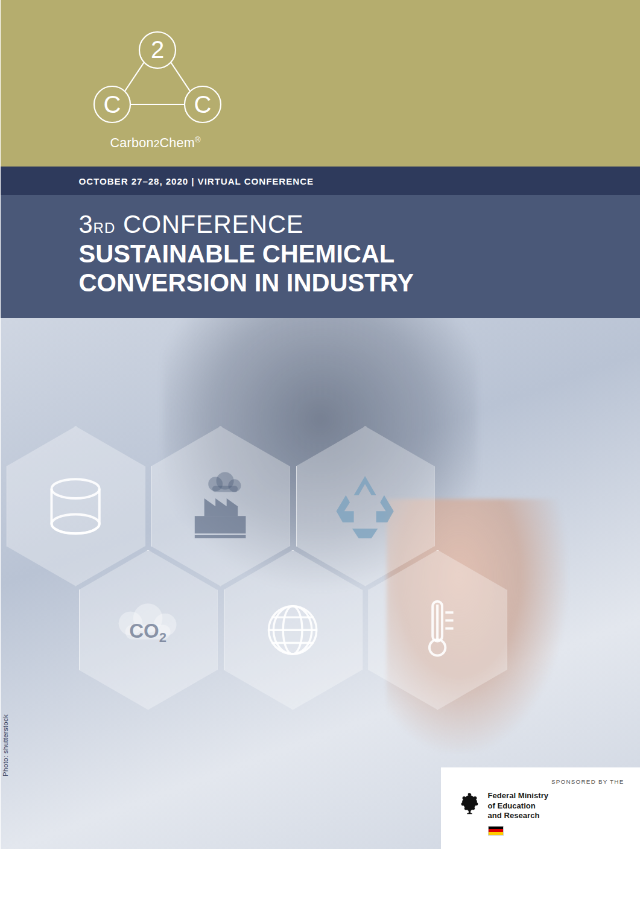2 C C
Carbon2 Chem®
OCTOBER 27–28, 2020 | VIRTUAL CONFERENCE
3RD CONFERENCE
SUSTAINABLE CHEMICAL
CONVERSION IN INDUSTRY
CO2
Photo: shutterstock
SPONSORED BY THE
Federal Ministry
of Education
and Research